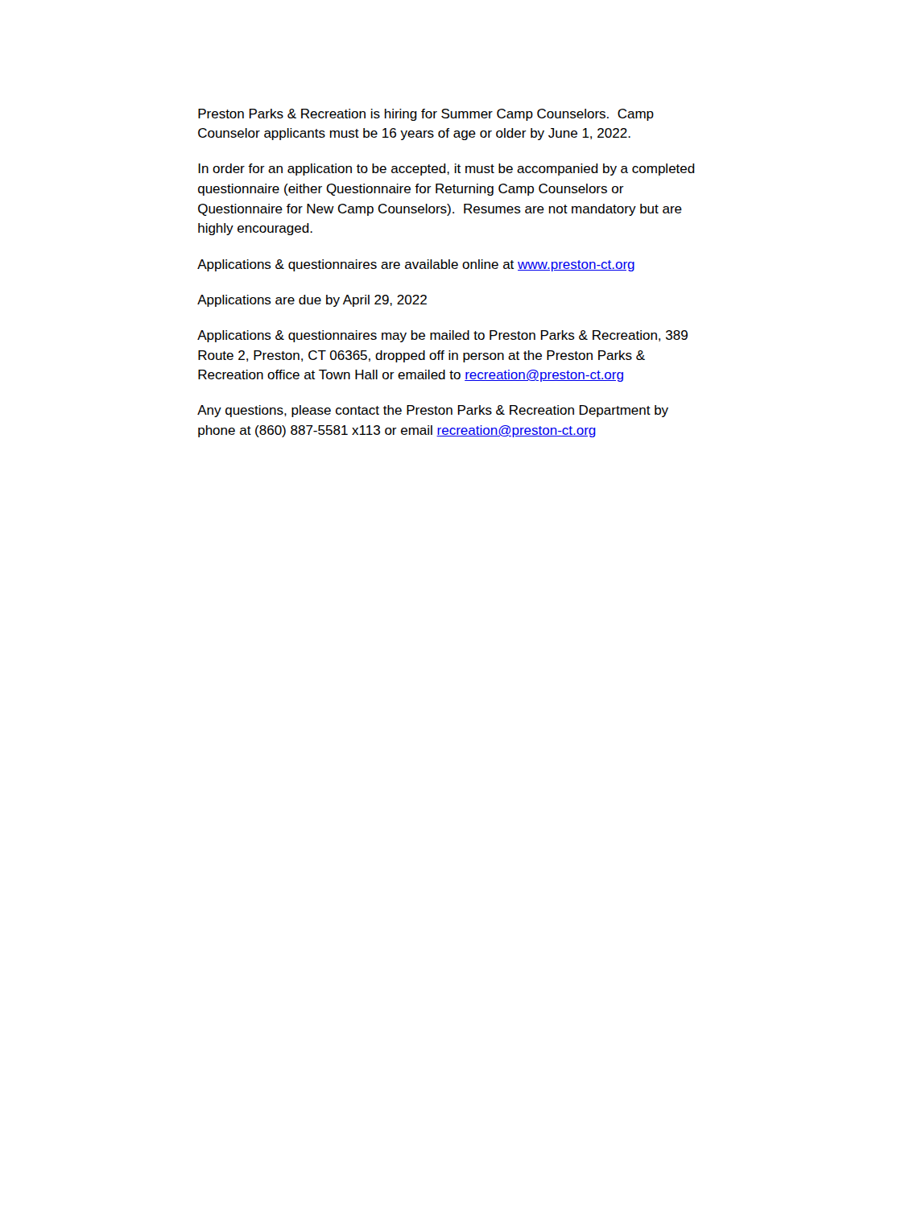Preston Parks & Recreation is hiring for Summer Camp Counselors. Camp Counselor applicants must be 16 years of age or older by June 1, 2022.
In order for an application to be accepted, it must be accompanied by a completed questionnaire (either Questionnaire for Returning Camp Counselors or Questionnaire for New Camp Counselors). Resumes are not mandatory but are highly encouraged.
Applications & questionnaires are available online at www.preston-ct.org
Applications are due by April 29, 2022
Applications & questionnaires may be mailed to Preston Parks & Recreation, 389 Route 2, Preston, CT 06365, dropped off in person at the Preston Parks & Recreation office at Town Hall or emailed to recreation@preston-ct.org
Any questions, please contact the Preston Parks & Recreation Department by phone at (860) 887-5581 x113 or email recreation@preston-ct.org